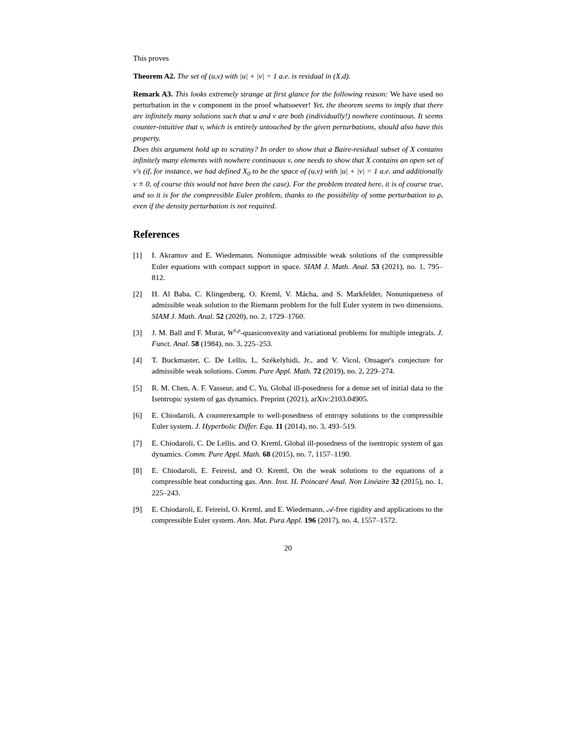This proves
Theorem A2. The set of (u,v) with |u| + |v| = 1 a.e. is residual in (X,d).
Remark A3. This looks extremely strange at first glance for the following reason: We have used no perturbation in the v component in the proof whatsoever! Yet, the theorem seems to imply that there are infinitely many solutions such that u and v are both (individually!) nowhere continuous. It seems counter-intuitive that v, which is entirely untouched by the given perturbations, should also have this property.
Does this argument hold up to scrutiny? In order to show that a Baire-residual subset of X contains infinitely many elements with nowhere continuous v, one needs to show that X contains an open set of v's (if, for instance, we had defined X0 to be the space of (u,v) with |u| + |v| = 1 a.e. and additionally v ≡ 0, of course this would not have been the case). For the problem treated here, it is of course true, and so it is for the compressible Euler problem, thanks to the possibility of some perturbation to ρ, even if the density perturbation is not required.
References
[1] I. Akramov and E. Wiedemann, Nonunique admissible weak solutions of the compressible Euler equations with compact support in space. SIAM J. Math. Anal. 53 (2021), no. 1, 795–812.
[2] H. Al Baba, C. Klingenberg, O. Kreml, V. Mácha, and S. Markfelder, Nonuniqueness of admissible weak solution to the Riemann problem for the full Euler system in two dimensions. SIAM J. Math. Anal. 52 (2020), no. 2, 1729–1760.
[3] J. M. Ball and F. Murat, W1,p-quasiconvexity and variational problems for multiple integrals. J. Funct. Anal. 58 (1984), no. 3, 225–253.
[4] T. Buckmaster, C. De Lellis, L. Székelyhidi, Jr., and V. Vicol, Onsager's conjecture for admissible weak solutions. Comm. Pure Appl. Math. 72 (2019), no. 2, 229–274.
[5] R. M. Chen, A. F. Vasseur, and C. Yu, Global ill-posedness for a dense set of initial data to the Isentropic system of gas dynamics. Preprint (2021), arXiv:2103.04905.
[6] E. Chiodaroli, A counterexample to well-posedness of entropy solutions to the compressible Euler system. J. Hyperbolic Differ. Equ. 11 (2014), no. 3, 493–519.
[7] E. Chiodaroli, C. De Lellis, and O. Kreml, Global ill-posedness of the isentropic system of gas dynamics. Comm. Pure Appl. Math. 68 (2015), no. 7, 1157–1190.
[8] E. Chiodaroli, E. Feireisl, and O. Kreml, On the weak solutions to the equations of a compressible heat conducting gas. Ann. Inst. H. Poincaré Anal. Non Linéaire 32 (2015), no. 1, 225–243.
[9] E. Chiodaroli, E. Feireisl, O. Kreml, and E. Wiedemann, 𝒜-free rigidity and applications to the compressible Euler system. Ann. Mat. Pura Appl. 196 (2017), no. 4, 1557–1572.
20